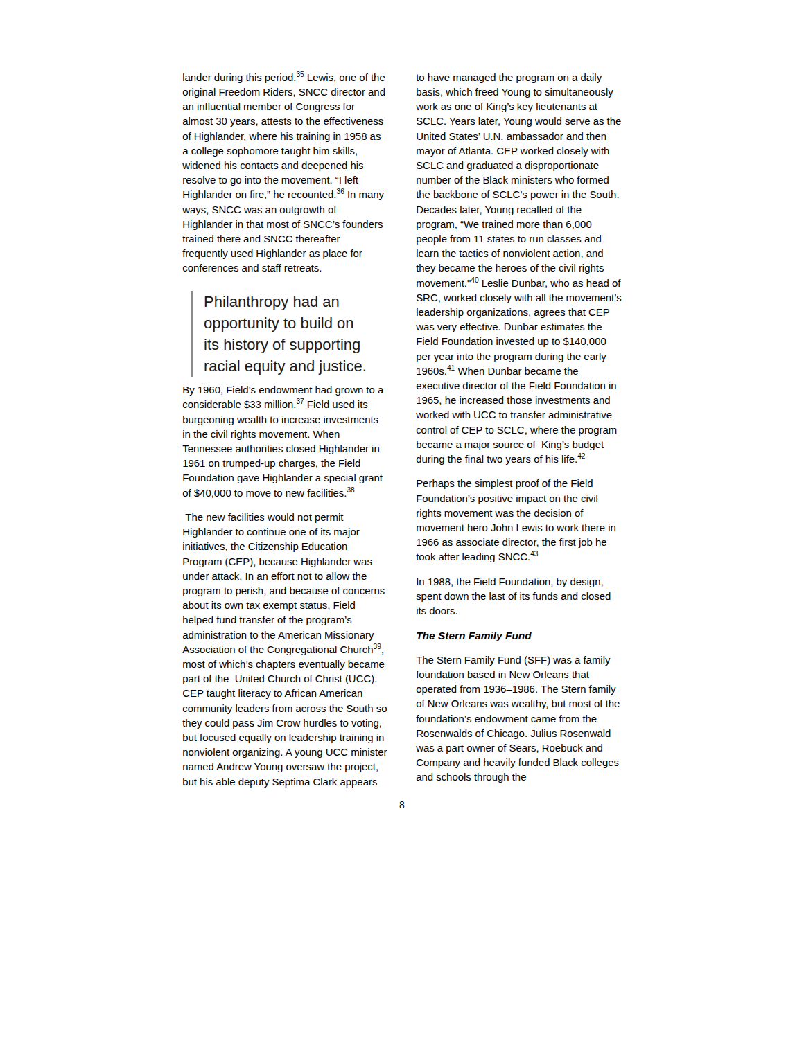lander during this period.35 Lewis, one of the original Freedom Riders, SNCC director and an influential member of Congress for almost 30 years, attests to the effectiveness of Highlander, where his training in 1958 as a college sophomore taught him skills, widened his contacts and deepened his resolve to go into the movement. “I left Highlander on fire,” he recounted.36 In many ways, SNCC was an outgrowth of Highlander in that most of SNCC’s founders trained there and SNCC thereafter frequently used Highlander as place for conferences and staff retreats.
Philanthropy had an opportunity to build on its history of supporting racial equity and justice.
By 1960, Field’s endowment had grown to a considerable $33 million.37 Field used its burgeoning wealth to increase investments in the civil rights movement. When Tennessee authorities closed Highlander in 1961 on trumped-up charges, the Field Foundation gave Highlander a special grant of $40,000 to move to new facilities.38
The new facilities would not permit Highlander to continue one of its major initiatives, the Citizenship Education Program (CEP), because Highlander was under attack. In an effort not to allow the program to perish, and because of concerns about its own tax exempt status, Field helped fund transfer of the program’s administration to the American Missionary Association of the Congregational Church39, most of which’s chapters eventually became part of the United Church of Christ (UCC). CEP taught literacy to African American community leaders from across the South so they could pass Jim Crow hurdles to voting, but focused equally on leadership training in nonviolent organizing. A young UCC minister named Andrew Young oversaw the project, but his able deputy Septima Clark appears to have managed the program on a daily basis, which freed Young to simultaneously work as one of King’s key lieutenants at SCLC. Years later, Young would serve as the United States’ U.N. ambassador and then mayor of Atlanta. CEP worked closely with SCLC and graduated a disproportionate number of the Black ministers who formed the backbone of SCLC’s power in the South. Decades later, Young recalled of the program, “We trained more than 6,000 people from 11 states to run classes and learn the tactics of nonviolent action, and they became the heroes of the civil rights movement."40 Leslie Dunbar, who as head of SRC, worked closely with all the movement’s leadership organizations, agrees that CEP was very effective. Dunbar estimates the Field Foundation invested up to $140,000 per year into the program during the early 1960s.41 When Dunbar became the executive director of the Field Foundation in 1965, he increased those investments and worked with UCC to transfer administrative control of CEP to SCLC, where the program became a major source of King’s budget during the final two years of his life.42
Perhaps the simplest proof of the Field Foundation’s positive impact on the civil rights movement was the decision of movement hero John Lewis to work there in 1966 as associate director, the first job he took after leading SNCC.43
In 1988, the Field Foundation, by design, spent down the last of its funds and closed its doors.
The Stern Family Fund
The Stern Family Fund (SFF) was a family foundation based in New Orleans that operated from 1936–1986. The Stern family of New Orleans was wealthy, but most of the foundation’s endowment came from the Rosenwalds of Chicago. Julius Rosenwald was a part owner of Sears, Roebuck and Company and heavily funded Black colleges and schools through the
8